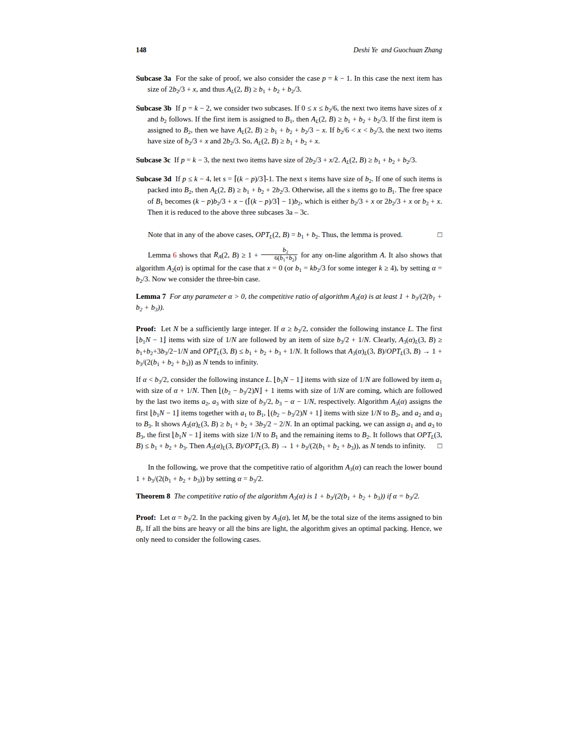148 Deshi Ye and Guochuan Zhang
Subcase 3a For the sake of proof, we also consider the case p = k − 1. In this case the next item has size of 2b2/3 + x, and thus AL(2, B) ≥ b1 + b2 + b2/3.
Subcase 3b If p = k − 2, we consider two subcases. If 0 ≤ x ≤ b2/6, the next two items have sizes of x and b2 follows. If the first item is assigned to B1, then AL(2, B) ≥ b1 + b2 + b2/3. If the first item is assigned to B2, then we have AL(2, B) ≥ b1 + b2 + b2/3 − x. If b2/6 < x < b2/3, the next two items have size of b2/3 + x and 2b2/3. So, AL(2, B) ≥ b1 + b2 + x.
Subcase 3c If p = k − 3, the next two items have size of 2b2/3 + x/2. AL(2, B) ≥ b1 + b2 + b2/3.
Subcase 3d If p ≤ k − 4, let s = (k − p)/3 -1. The next s items have size of b2. If one of such items is packed into B2, then AL(2, B) ≥ b1 + b2 + 2b2/3. Otherwise, all the s items go to B1. The free space of B1 becomes (k − p)b2/3 + x − ( (k − p)/3 − 1)b2, which is either b2/3 + x or 2b2/3 + x or b2 + x. Then it is reduced to the above three subcases 3a – 3c.
Note that in any of the above cases, OPTL(2, B) = b1 + b2. Thus, the lemma is proved.□
Lemma 6 shows that RA(2, B) ≥ 1 + b26(b1+b2) for any on-line algorithm A. It also shows that algorithm A2(α) is optimal for the case that x = 0 (or b1 = kb2/3 for some integer k ≥ 4), by setting α = b2/3. Now we consider the three-bin case.
Lemma 7 For any parameter α > 0, the competitive ratio of algorithm A3(α) is at least 1 + b3/(2(b1 + b2 + b3)).
Proof: Let N be a sufficiently large integer. If α ≥ b3/2, consider the following instance L. The first b1N − 1 items with size of 1/N are followed by an item of size b3/2 + 1/N. Clearly, A3(α)L(3, B) ≥ b1+b2+3b3/2−1/N and OPTL(3, B) ≤ b1 + b2 + b3 + 1/N. It follows that A3(α)L(3, B)/OPTL(3, B) → 1 + b3/(2(b1 + b2 + b3)) as N tends to infinity.
If α < b3/2, consider the following instance L. b1N − 1 items with size of 1/N are followed by item a1 with size of α + 1/N. Then (b2 − b3/2)N + 1 items with size of 1/N are coming, which are followed by the last two items a2, a3 with size of b3/2, b3 − α − 1/N, respectively. Algorithm A3(α) assigns the first b1N − 1 items together with a1 to B1, (b2 − b3/2)N + 1 items with size 1/N to B2, and a2 and a3 to B3. It shows A3(α)L(3, B) ≥ b1 + b2 + 3b3/2 − 2/N. In an optimal packing, we can assign a1 and a3 to B3, the first b1N − 1 items with size 1/N to B1 and the remaining items to B2. It follows that OPTL(3, B) ≤ b1 + b2 + b3. Then A3(α)L(3, B)/OPTL(3, B) → 1 + b3/(2(b1 + b2 + b3)), as N tends to infinity.□
In the following, we prove that the competitive ratio of algorithm A3(α) can reach the lower bound 1 + b3/(2(b1 + b2 + b3)) by setting α = b3/2.
Theorem 8 The competitive ratio of the algorithm A3(α) is 1 + b3/(2(b1 + b2 + b3)) if α = b3/2.
Proof: Let α = b3/2. In the packing given by A3(α), let Mi be the total size of the items assigned to bin Bi. If all the bins are heavy or all the bins are light, the algorithm gives an optimal packing. Hence, we only need to consider the following cases.